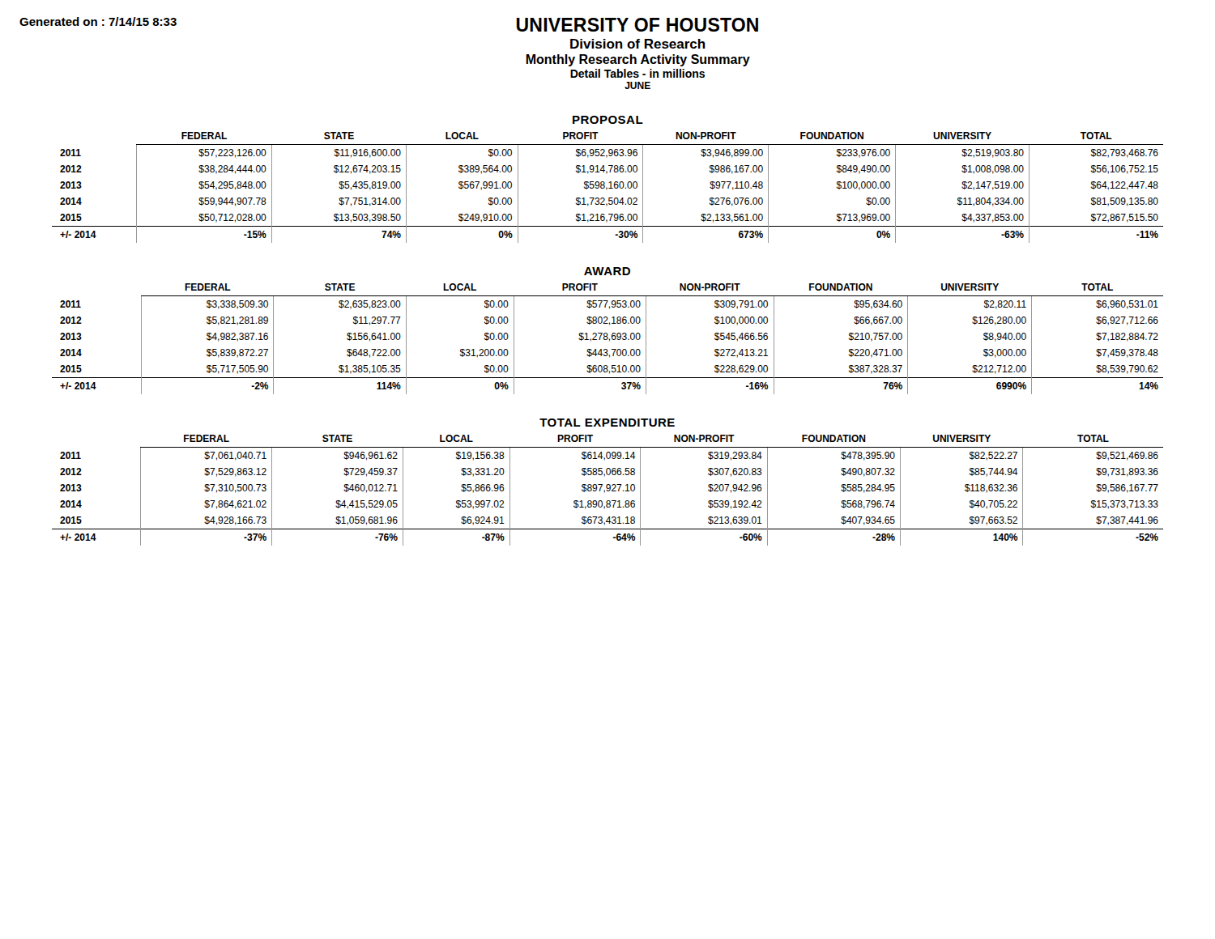Generated on : 7/14/15 8:33
UNIVERSITY OF HOUSTON
Division of Research
Monthly Research Activity Summary
Detail Tables - in millions
JUNE
PROPOSAL
| | FEDERAL | STATE | LOCAL | PROFIT | NON-PROFIT | FOUNDATION | UNIVERSITY | TOTAL |
| --- | --- | --- | --- | --- | --- | --- | --- | --- |
| 2011 | $57,223,126.00 | $11,916,600.00 | $0.00 | $6,952,963.96 | $3,946,899.00 | $233,976.00 | $2,519,903.80 | $82,793,468.76 |
| 2012 | $38,284,444.00 | $12,674,203.15 | $389,564.00 | $1,914,786.00 | $986,167.00 | $849,490.00 | $1,008,098.00 | $56,106,752.15 |
| 2013 | $54,295,848.00 | $5,435,819.00 | $567,991.00 | $598,160.00 | $977,110.48 | $100,000.00 | $2,147,519.00 | $64,122,447.48 |
| 2014 | $59,944,907.78 | $7,751,314.00 | $0.00 | $1,732,504.02 | $276,076.00 | $0.00 | $11,804,334.00 | $81,509,135.80 |
| 2015 | $50,712,028.00 | $13,503,398.50 | $249,910.00 | $1,216,796.00 | $2,133,561.00 | $713,969.00 | $4,337,853.00 | $72,867,515.50 |
| +/- 2014 | -15% | 74% | 0% | -30% | 673% | 0% | -63% | -11% |
AWARD
| | FEDERAL | STATE | LOCAL | PROFIT | NON-PROFIT | FOUNDATION | UNIVERSITY | TOTAL |
| --- | --- | --- | --- | --- | --- | --- | --- | --- |
| 2011 | $3,338,509.30 | $2,635,823.00 | $0.00 | $577,953.00 | $309,791.00 | $95,634.60 | $2,820.11 | $6,960,531.01 |
| 2012 | $5,821,281.89 | $11,297.77 | $0.00 | $802,186.00 | $100,000.00 | $66,667.00 | $126,280.00 | $6,927,712.66 |
| 2013 | $4,982,387.16 | $156,641.00 | $0.00 | $1,278,693.00 | $545,466.56 | $210,757.00 | $8,940.00 | $7,182,884.72 |
| 2014 | $5,839,872.27 | $648,722.00 | $31,200.00 | $443,700.00 | $272,413.21 | $220,471.00 | $3,000.00 | $7,459,378.48 |
| 2015 | $5,717,505.90 | $1,385,105.35 | $0.00 | $608,510.00 | $228,629.00 | $387,328.37 | $212,712.00 | $8,539,790.62 |
| +/- 2014 | -2% | 114% | 0% | 37% | -16% | 76% | 6990% | 14% |
TOTAL EXPENDITURE
| | FEDERAL | STATE | LOCAL | PROFIT | NON-PROFIT | FOUNDATION | UNIVERSITY | TOTAL |
| --- | --- | --- | --- | --- | --- | --- | --- | --- |
| 2011 | $7,061,040.71 | $946,961.62 | $19,156.38 | $614,099.14 | $319,293.84 | $478,395.90 | $82,522.27 | $9,521,469.86 |
| 2012 | $7,529,863.12 | $729,459.37 | $3,331.20 | $585,066.58 | $307,620.83 | $490,807.32 | $85,744.94 | $9,731,893.36 |
| 2013 | $7,310,500.73 | $460,012.71 | $5,866.96 | $897,927.10 | $207,942.96 | $585,284.95 | $118,632.36 | $9,586,167.77 |
| 2014 | $7,864,621.02 | $4,415,529.05 | $53,997.02 | $1,890,871.86 | $539,192.42 | $568,796.74 | $40,705.22 | $15,373,713.33 |
| 2015 | $4,928,166.73 | $1,059,681.96 | $6,924.91 | $673,431.18 | $213,639.01 | $407,934.65 | $97,663.52 | $7,387,441.96 |
| +/- 2014 | -37% | -76% | -87% | -64% | -60% | -28% | 140% | -52% |